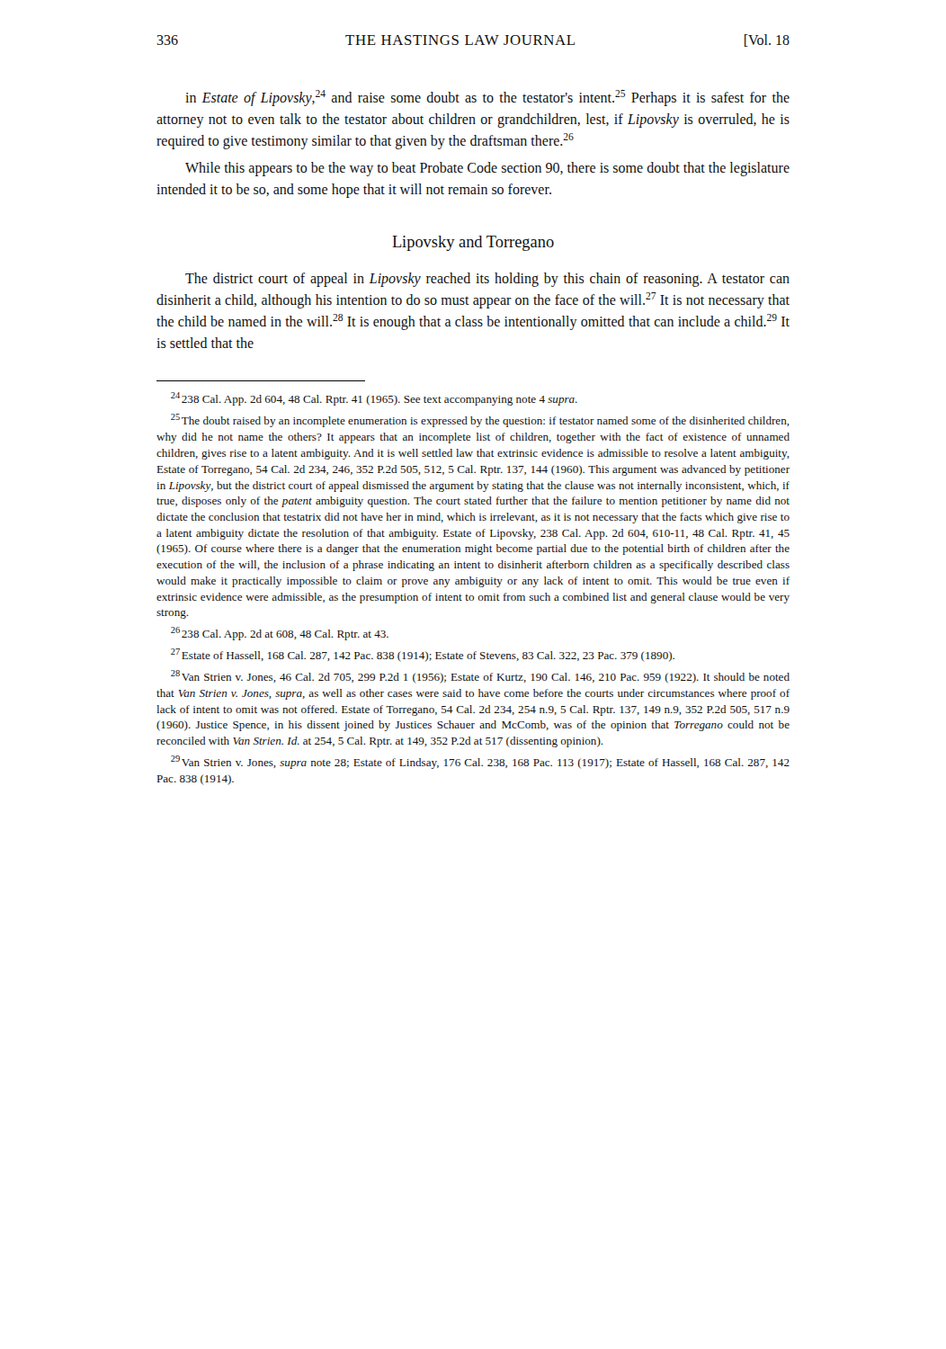336 THE HASTINGS LAW JOURNAL [Vol. 18
in Estate of Lipovsky,24 and raise some doubt as to the testator's intent.25 Perhaps it is safest for the attorney not to even talk to the testator about children or grandchildren, lest, if Lipovsky is overruled, he is required to give testimony similar to that given by the draftsman there.26
While this appears to be the way to beat Probate Code section 90, there is some doubt that the legislature intended it to be so, and some hope that it will not remain so forever.
Lipovsky and Torregano
The district court of appeal in Lipovsky reached its holding by this chain of reasoning. A testator can disinherit a child, although his intention to do so must appear on the face of the will.27 It is not necessary that the child be named in the will.28 It is enough that a class be intentionally omitted that can include a child.29 It is settled that the
24238 Cal. App. 2d 604, 48 Cal. Rptr. 41 (1965). See text accompanying note 4 supra.
25 The doubt raised by an incomplete enumeration is expressed by the question: if testator named some of the disinherited children, why did he not name the others? It appears that an incomplete list of children, together with the fact of existence of unnamed children, gives rise to a latent ambiguity. And it is well settled law that extrinsic evidence is admissible to resolve a latent ambiguity, Estate of Torregano, 54 Cal. 2d 234, 246, 352 P.2d 505, 512, 5 Cal. Rptr. 137, 144 (1960). This argument was advanced by petitioner in Lipovsky, but the district court of appeal dismissed the argument by stating that the clause was not internally inconsistent, which, if true, disposes only of the patent ambiguity question. The court stated further that the failure to mention petitioner by name did not dictate the conclusion that testatrix did not have her in mind, which is irrelevant, as it is not necessary that the facts which give rise to a latent ambiguity dictate the resolution of that ambiguity. Estate of Lipovsky, 238 Cal. App. 2d 604, 610-11, 48 Cal. Rptr. 41, 45 (1965). Of course where there is a danger that the enumeration might become partial due to the potential birth of children after the execution of the will, the inclusion of a phrase indicating an intent to disinherit afterborn children as a specifically described class would make it practically impossible to claim or prove any ambiguity or any lack of intent to omit. This would be true even if extrinsic evidence were admissible, as the presumption of intent to omit from such a combined list and general clause would be very strong.
26238 Cal. App. 2d at 608, 48 Cal. Rptr. at 43.
27 Estate of Hassell, 168 Cal. 287, 142 Pac. 838 (1914); Estate of Stevens, 83 Cal. 322, 23 Pac. 379 (1890).
28 Van Strien v. Jones, 46 Cal. 2d 705, 299 P.2d 1 (1956); Estate of Kurtz, 190 Cal. 146, 210 Pac. 959 (1922). It should be noted that Van Strien v. Jones, supra, as well as other cases were said to have come before the courts under circumstances where proof of lack of intent to omit was not offered. Estate of Torregano, 54 Cal. 2d 234, 254 n.9, 5 Cal. Rptr. 137, 149 n.9, 352 P.2d 505, 517 n.9 (1960). Justice Spence, in his dissent joined by Justices Schauer and McComb, was of the opinion that Torregano could not be reconciled with Van Strien. Id. at 254, 5 Cal. Rptr. at 149, 352 P.2d at 517 (dissenting opinion).
29 Van Strien v. Jones, supra note 28; Estate of Lindsay, 176 Cal. 238, 168 Pac. 113 (1917); Estate of Hassell, 168 Cal. 287, 142 Pac. 838 (1914).